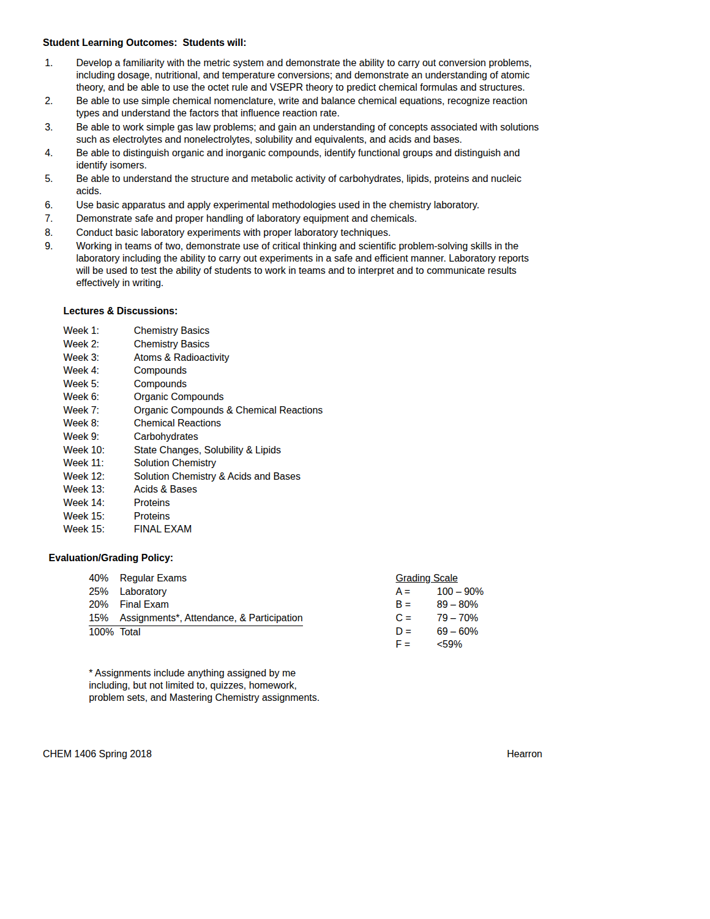Student Learning Outcomes: Students will:
1. Develop a familiarity with the metric system and demonstrate the ability to carry out conversion problems, including dosage, nutritional, and temperature conversions; and demonstrate an understanding of atomic theory, and be able to use the octet rule and VSEPR theory to predict chemical formulas and structures.
2. Be able to use simple chemical nomenclature, write and balance chemical equations, recognize reaction types and understand the factors that influence reaction rate.
3. Be able to work simple gas law problems; and gain an understanding of concepts associated with solutions such as electrolytes and nonelectrolytes, solubility and equivalents, and acids and bases.
4. Be able to distinguish organic and inorganic compounds, identify functional groups and distinguish and identify isomers.
5. Be able to understand the structure and metabolic activity of carbohydrates, lipids, proteins and nucleic acids.
6. Use basic apparatus and apply experimental methodologies used in the chemistry laboratory.
7. Demonstrate safe and proper handling of laboratory equipment and chemicals.
8. Conduct basic laboratory experiments with proper laboratory techniques.
9. Working in teams of two, demonstrate use of critical thinking and scientific problem-solving skills in the laboratory including the ability to carry out experiments in a safe and efficient manner. Laboratory reports will be used to test the ability of students to work in teams and to interpret and to communicate results effectively in writing.
Lectures & Discussions:
| Week 1: | Chemistry Basics |
| Week 2: | Chemistry Basics |
| Week 3: | Atoms & Radioactivity |
| Week 4: | Compounds |
| Week 5: | Compounds |
| Week 6: | Organic Compounds |
| Week 7: | Organic Compounds & Chemical Reactions |
| Week 8: | Chemical Reactions |
| Week 9: | Carbohydrates |
| Week 10: | State Changes, Solubility & Lipids |
| Week 11: | Solution Chemistry |
| Week 12: | Solution Chemistry & Acids and Bases |
| Week 13: | Acids & Bases |
| Week 14: | Proteins |
| Week 15: | Proteins |
| Week 15: | FINAL EXAM |
Evaluation/Grading Policy:
| 40% | Regular Exams |
| 25% | Laboratory |
| 20% | Final Exam |
| 15% | Assignments*, Attendance, & Participation |
| 100% | Total |
Grading Scale
| A = | 100 – 90% |
| B = | 89 – 80% |
| C = | 79 – 70% |
| D = | 69 – 60% |
| F = | <59% |
* Assignments include anything assigned by me
including, but not limited to, quizzes, homework,
problem sets, and Mastering Chemistry assignments.
CHEM 1406 Spring 2018 Hearron